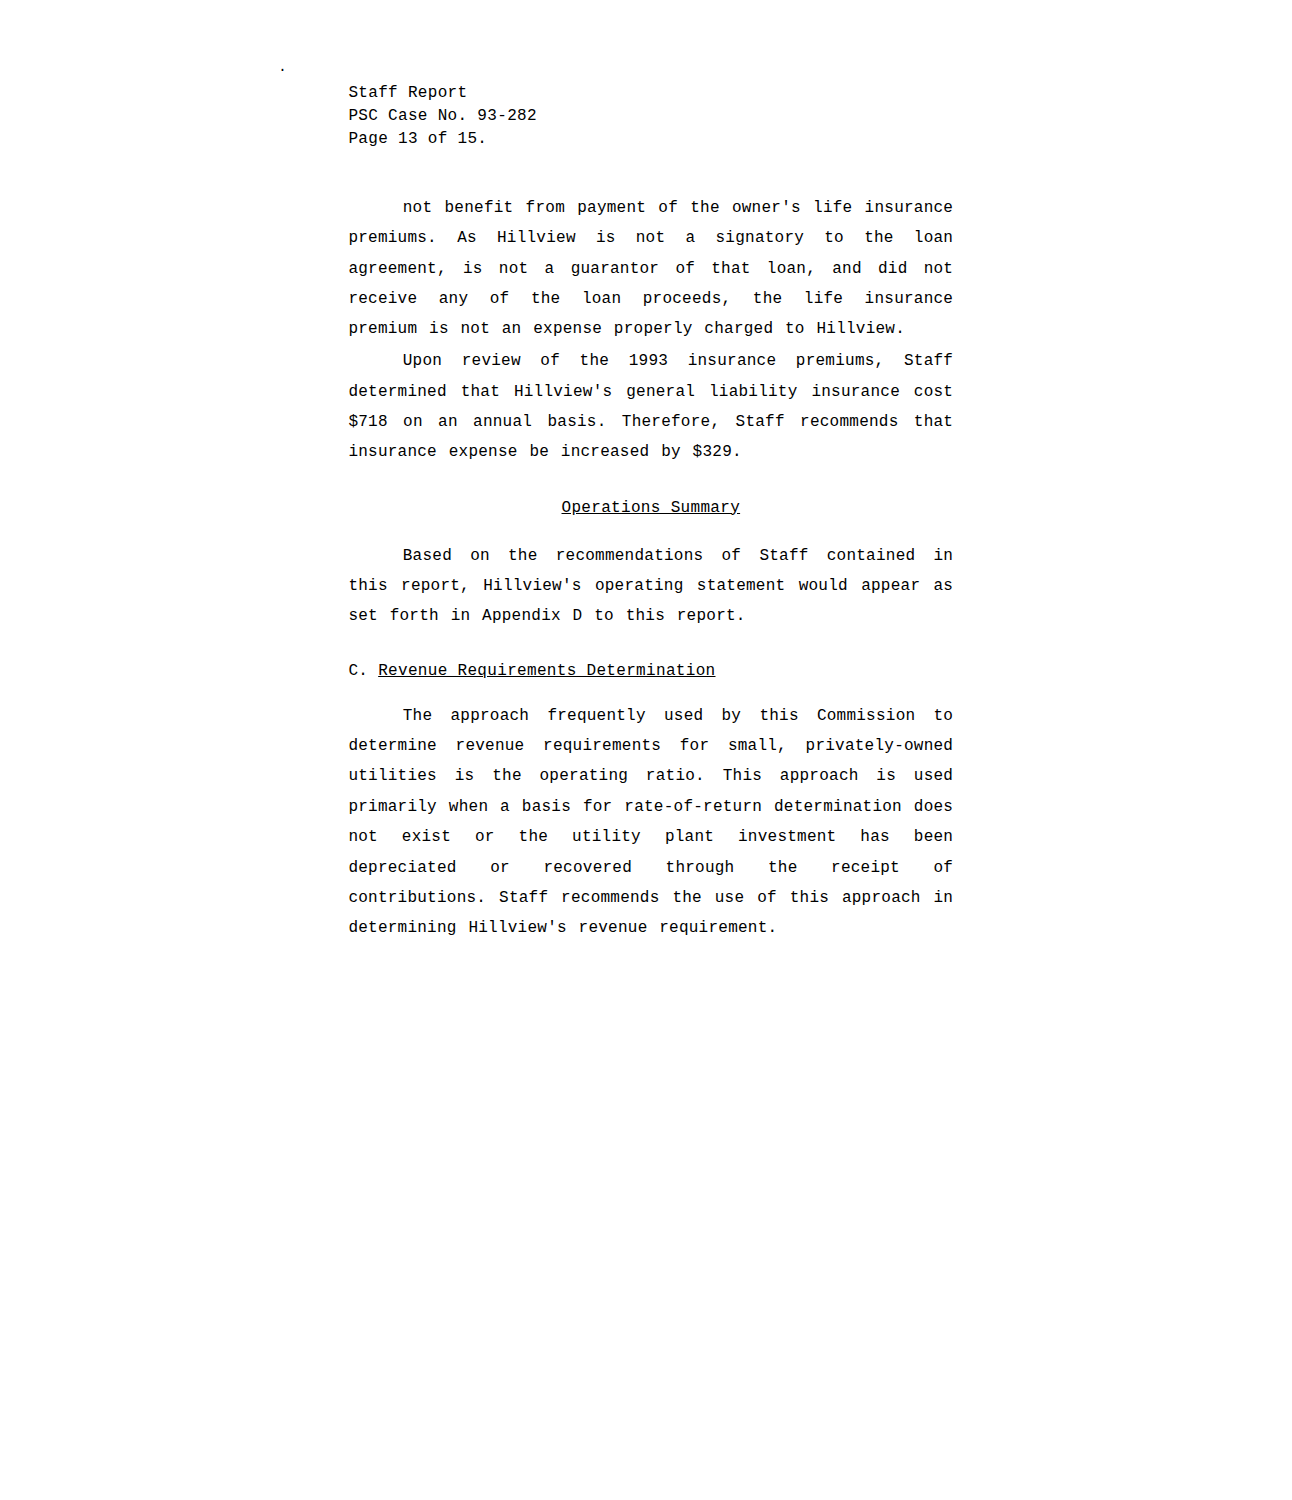.
Staff Report
PSC Case No. 93-282
Page 13 of 15.
not benefit from payment of the owner's life insurance premiums. As Hillview is not a signatory to the loan agreement, is not a guarantor of that loan, and did not receive any of the loan proceeds, the life insurance premium is not an expense properly charged to Hillview.
Upon review of the 1993 insurance premiums, Staff determined that Hillview's general liability insurance cost $718 on an annual basis. Therefore, Staff recommends that insurance expense be increased by $329.
Operations Summary
Based on the recommendations of Staff contained in this report, Hillview's operating statement would appear as set forth in Appendix D to this report.
C. Revenue Requirements Determination
The approach frequently used by this Commission to determine revenue requirements for small, privately-owned utilities is the operating ratio. This approach is used primarily when a basis for rate-of-return determination does not exist or the utility plant investment has been depreciated or recovered through the receipt of contributions. Staff recommends the use of this approach in determining Hillview's revenue requirement.